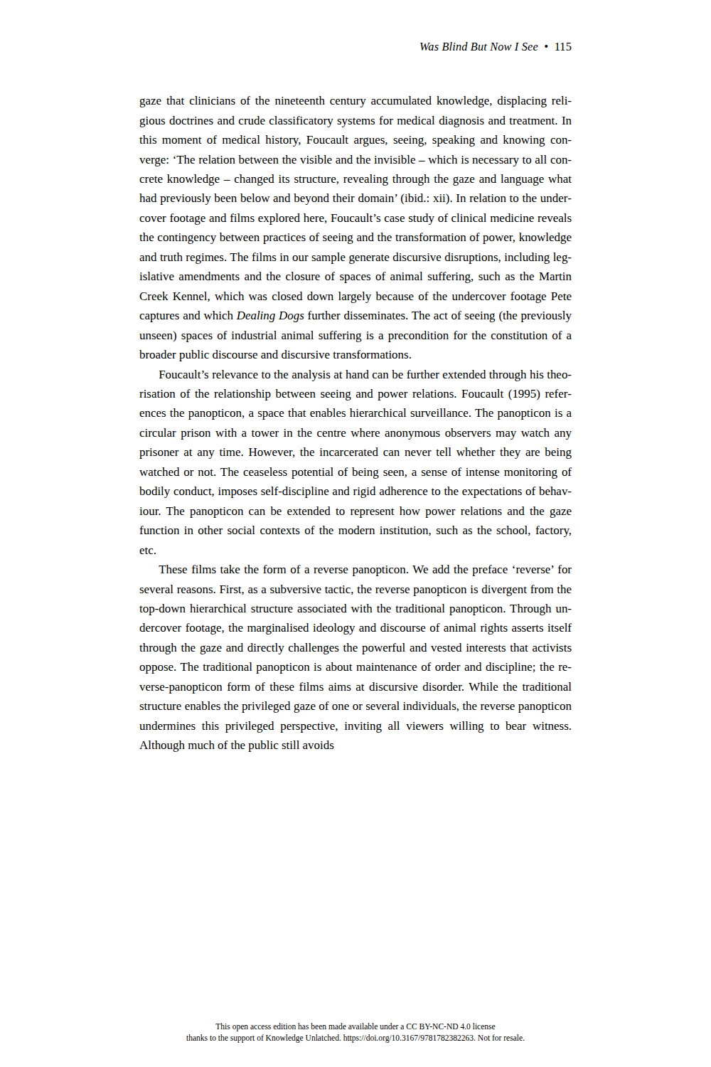Was Blind But Now I See • 115
gaze that clinicians of the nineteenth century accumulated knowledge, displacing religious doctrines and crude classificatory systems for medical diagnosis and treatment. In this moment of medical history, Foucault argues, seeing, speaking and knowing converge: ‘The relation between the visible and the invisible – which is necessary to all concrete knowledge – changed its structure, revealing through the gaze and language what had previously been below and beyond their domain’ (ibid.: xii). In relation to the undercover footage and films explored here, Foucault’s case study of clinical medicine reveals the contingency between practices of seeing and the transformation of power, knowledge and truth regimes. The films in our sample generate discursive disruptions, including legislative amendments and the closure of spaces of animal suffering, such as the Martin Creek Kennel, which was closed down largely because of the undercover footage Pete captures and which Dealing Dogs further disseminates. The act of seeing (the previously unseen) spaces of industrial animal suffering is a precondition for the constitution of a broader public discourse and discursive transformations.
Foucault’s relevance to the analysis at hand can be further extended through his theorisation of the relationship between seeing and power relations. Foucault (1995) references the panopticon, a space that enables hierarchical surveillance. The panopticon is a circular prison with a tower in the centre where anonymous observers may watch any prisoner at any time. However, the incarcerated can never tell whether they are being watched or not. The ceaseless potential of being seen, a sense of intense monitoring of bodily conduct, imposes self-discipline and rigid adherence to the expectations of behaviour. The panopticon can be extended to represent how power relations and the gaze function in other social contexts of the modern institution, such as the school, factory, etc.
These films take the form of a reverse panopticon. We add the preface ‘reverse’ for several reasons. First, as a subversive tactic, the reverse panopticon is divergent from the top-down hierarchical structure associated with the traditional panopticon. Through undercover footage, the marginalised ideology and discourse of animal rights asserts itself through the gaze and directly challenges the powerful and vested interests that activists oppose. The traditional panopticon is about maintenance of order and discipline; the reverse-panopticon form of these films aims at discursive disorder. While the traditional structure enables the privileged gaze of one or several individuals, the reverse panopticon undermines this privileged perspective, inviting all viewers willing to bear witness. Although much of the public still avoids
This open access edition has been made available under a CC BY-NC-ND 4.0 license
thanks to the support of Knowledge Unlatched. https://doi.org/10.3167/9781782382263. Not for resale.